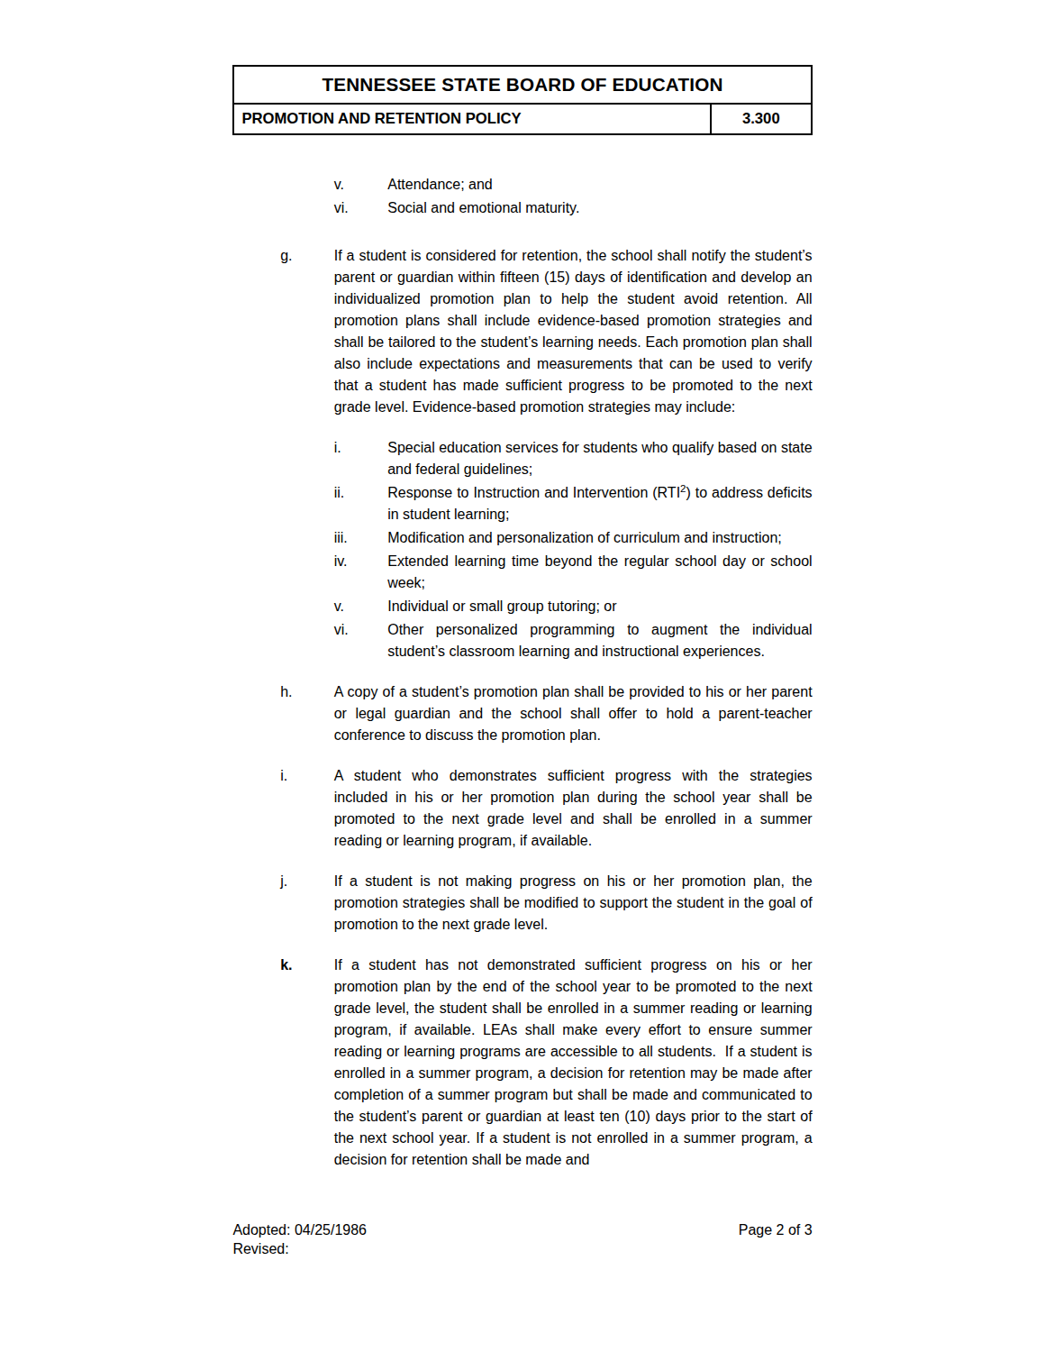TENNESSEE STATE BOARD OF EDUCATION
PROMOTION AND RETENTION POLICY
3.300
v.
Attendance; and
vi.
Social and emotional maturity.
g.
If a student is considered for retention, the school shall notify the student’s parent or guardian within fifteen (15) days of identification and develop an individualized promotion plan to help the student avoid retention. All promotion plans shall include evidence-based promotion strategies and shall be tailored to the student’s learning needs. Each promotion plan shall also include expectations and measurements that can be used to verify that a student has made sufficient progress to be promoted to the next grade level. Evidence-based promotion strategies may include:
i.
Special education services for students who qualify based on state and federal guidelines;
ii.
Response to Instruction and Intervention (RTI2) to address deficits in student learning;
iii.
Modification and personalization of curriculum and instruction;
iv.
Extended learning time beyond the regular school day or school week;
v.
Individual or small group tutoring; or
vi.
Other personalized programming to augment the individual student’s classroom learning and instructional experiences.
h.
A copy of a student’s promotion plan shall be provided to his or her parent or legal guardian and the school shall offer to hold a parent-teacher conference to discuss the promotion plan.
i.
A student who demonstrates sufficient progress with the strategies included in his or her promotion plan during the school year shall be promoted to the next grade level and shall be enrolled in a summer reading or learning program, if available.
j.
If a student is not making progress on his or her promotion plan, the promotion strategies shall be modified to support the student in the goal of promotion to the next grade level.
k.
If a student has not demonstrated sufficient progress on his or her promotion plan by the end of the school year to be promoted to the next grade level, the student shall be enrolled in a summer reading or learning program, if available. LEAs shall make every effort to ensure summer reading or learning programs are accessible to all students. If a student is enrolled in a summer program, a decision for retention may be made after completion of a summer program but shall be made and communicated to the student’s parent or guardian at least ten (10) days prior to the start of the next school year. If a student is not enrolled in a summer program, a decision for retention shall be made and
Adopted: 04/25/1986
Revised:
Page 2 of 3